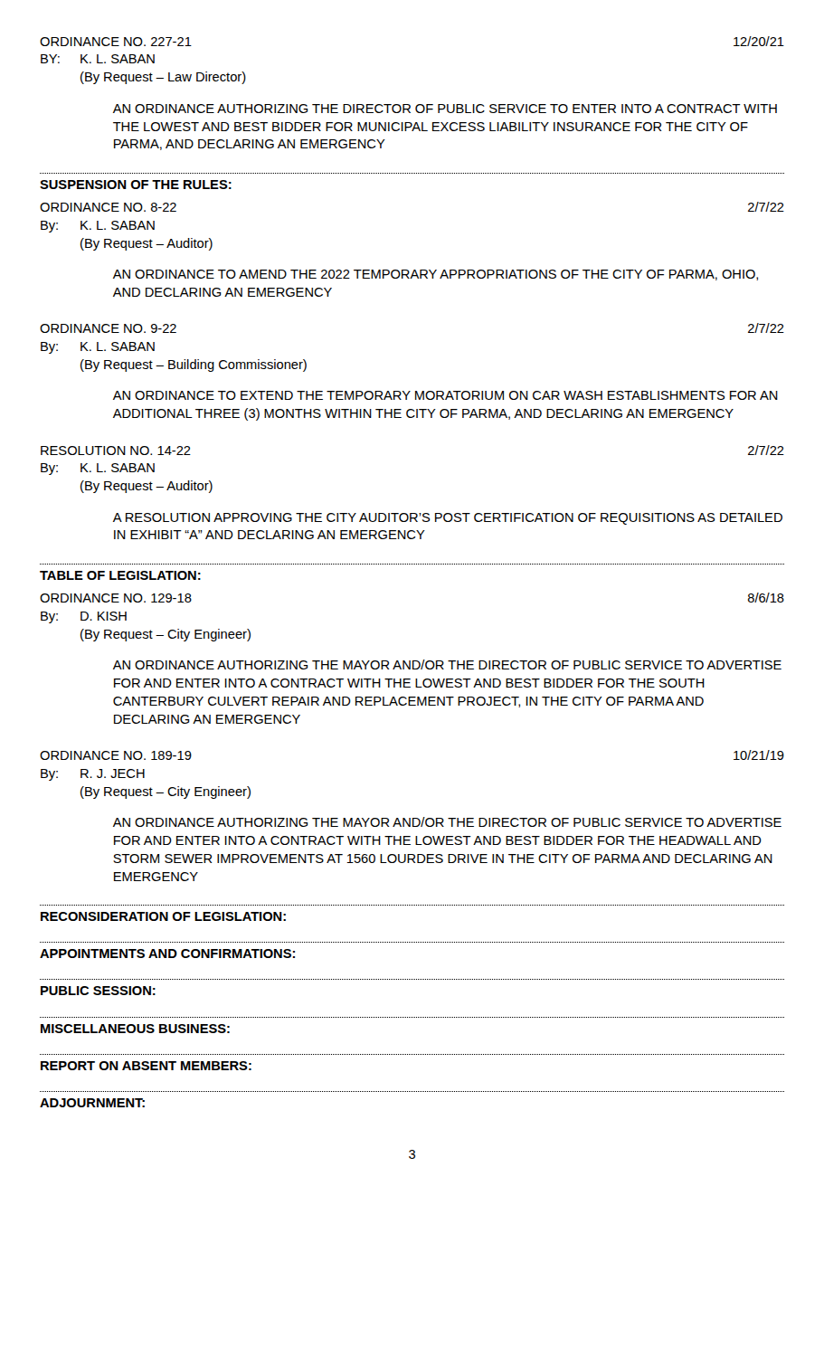Ordinance No. 227-21 12/20/21
BY: K. L. SABAN
(By Request – Law Director)
An Ordinance authorizing the Director of Public Service to enter into a contract with the lowest and best bidder for Municipal Excess Liability Insurance for the City of Parma, and declaring an emergency
Suspension of the Rules:
Ordinance No. 8-22 2/7/22
By: K. L. SABAN
(By Request – Auditor)
An Ordinance to amend the 2022 temporary appropriations of the City of Parma, Ohio, and declaring an emergency
Ordinance No. 9-22 2/7/22
By: K. L. SABAN
(By Request – Building Commissioner)
An Ordinance to extend the temporary moratorium on car wash establishments for an additional three (3) months within the City of Parma, and declaring an emergency
Resolution No. 14-22 2/7/22
By: K. L. SABAN
(By Request – Auditor)
A Resolution approving the City Auditor’s post certification of requisitions as detailed in Exhibit “A” and declaring an emergency
Table of Legislation:
Ordinance No. 129-18 8/6/18
By: D. KISH
(By Request – City Engineer)
An Ordinance authorizing the Mayor and/or the Director of Public Service to advertise for and enter into a contract with the lowest and best bidder for the South Canterbury Culvert Repair and Replacement Project, in the City of Parma and declaring an emergency
Ordinance No. 189-19 10/21/19
By: R. J. JECH
(By Request – City Engineer)
An Ordinance authorizing the Mayor and/or the Director of Public Service to advertise for and enter into a contract with the lowest and best bidder for the headwall and storm sewer improvements at 1560 Lourdes Drive in the City of Parma and declaring an emergency
Reconsideration of Legislation:
Appointments and Confirmations:
Public Session:
Miscellaneous Business:
Report on Absent Members:
Adjournment:
3